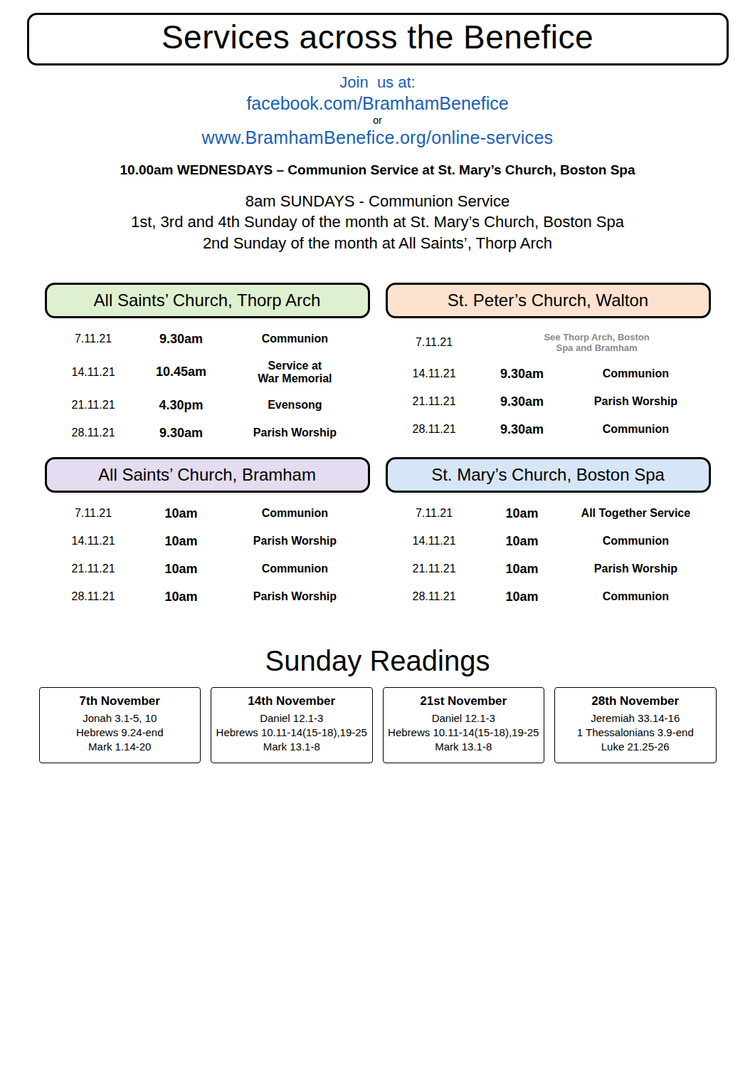Services across the Benefice
Join us at: facebook.com/BramhamBenefice or www.BramhamBenefice.org/online-services
10.00am WEDNESDAYS – Communion Service at St. Mary’s Church, Boston Spa
8am SUNDAYS - Communion Service
1st, 3rd and 4th Sunday of the month at St. Mary’s Church, Boston Spa
2nd Sunday of the month at All Saints’, Thorp Arch
| All Saints’ Church, Thorp Arch / 7.11.21 / 9.30am / Communion / / 14.11.21 / 10.45am / Service at War Memorial / / 21.11.21 / 4.30pm / Evensong / / 28.11.21 / 9.30am / Parish Worship / | St. Peter’s Church, Walton / 7.11.21 / See Thorp Arch, Boston Spa and Bramham / / 14.11.21 / 9.30am / Communion / / 21.11.21 / 9.30am / Parish Worship / / 28.11.21 / 9.30am / Communion / |
| All Saints’ Church, Bramham / 7.11.21 / 10am / Communion / / 14.11.21 / 10am / Parish Worship / / 21.11.21 / 10am / Communion / / 28.11.21 / 10am / Parish Worship / | St. Mary’s Church, Boston Spa / 7.11.21 / 10am / All Together Service / / 14.11.21 / 10am / Communion / / 21.11.21 / 10am / Parish Worship / / 28.11.21 / 10am / Communion / |
Sunday Readings
| 7th November Jonah 3.1-5, 10 Hebrews 9.24-end Mark 1.14-20 | 14th November Daniel 12.1-3 Hebrews 10.11-14(15-18),19-25 Mark 13.1-8 | 21st November Daniel 12.1-3 Hebrews 10.11-14(15-18),19-25 Mark 13.1-8 | 28th November Jeremiah 33.14-16 1 Thessalonians 3.9-end Luke 21.25-26 |